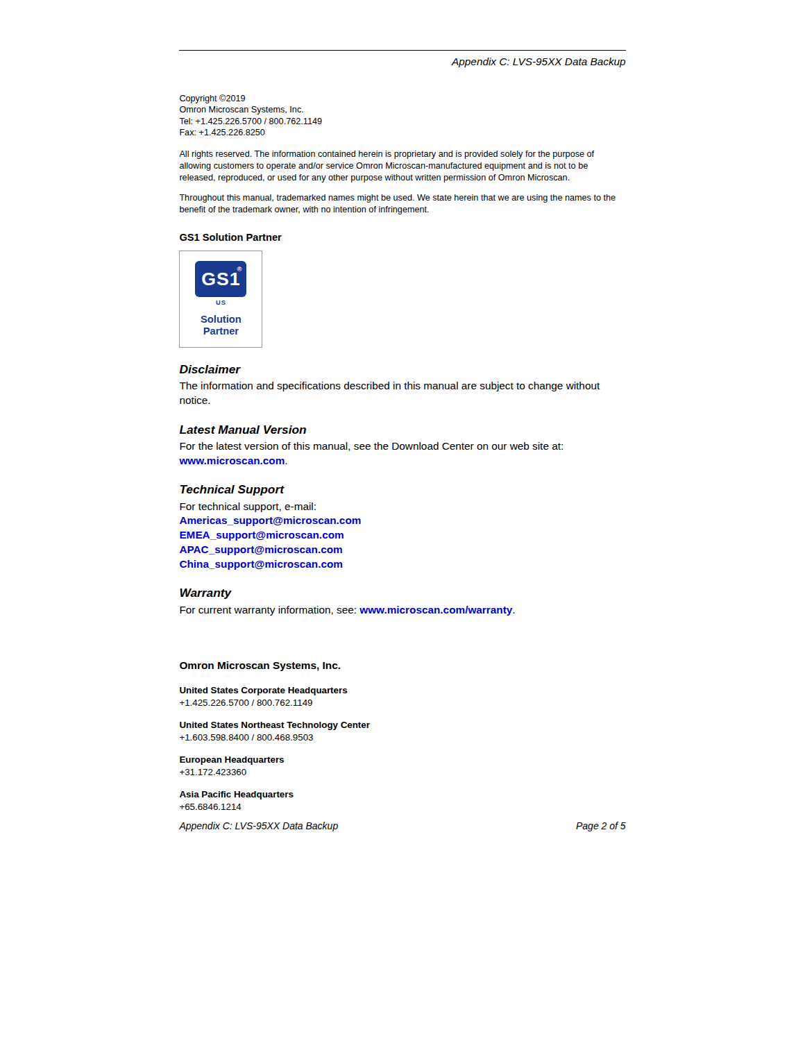Appendix C: LVS-95XX Data Backup
Copyright ©2019
Omron Microscan Systems, Inc.
Tel: +1.425.226.5700 / 800.762.1149
Fax: +1.425.226.8250
All rights reserved. The information contained herein is proprietary and is provided solely for the purpose of allowing customers to operate and/or service Omron Microscan-manufactured equipment and is not to be released, reproduced, or used for any other purpose without written permission of Omron Microscan.
Throughout this manual, trademarked names might be used. We state herein that we are using the names to the benefit of the trademark owner, with no intention of infringement.
GS1 Solution Partner
GS1®
US
Solution
Partner
Disclaimer
The information and specifications described in this manual are subject to change without notice.
Latest Manual Version
For the latest version of this manual, see the Download Center on our web site at:
www.microscan.com.
Technical Support
For technical support, e-mail:
Americas_support@microscan.com
EMEA_support@microscan.com
APAC_support@microscan.com
China_support@microscan.com
Warranty
For current warranty information, see: www.microscan.com/warranty.
Omron Microscan Systems, Inc.
United States Corporate Headquarters
+1.425.226.5700 / 800.762.1149
United States Northeast Technology Center
+1.603.598.8400 / 800.468.9503
European Headquarters
+31.172.423360
Asia Pacific Headquarters
+65.6846.1214
Appendix C: LVS-95XX Data Backup Page 2 of 5